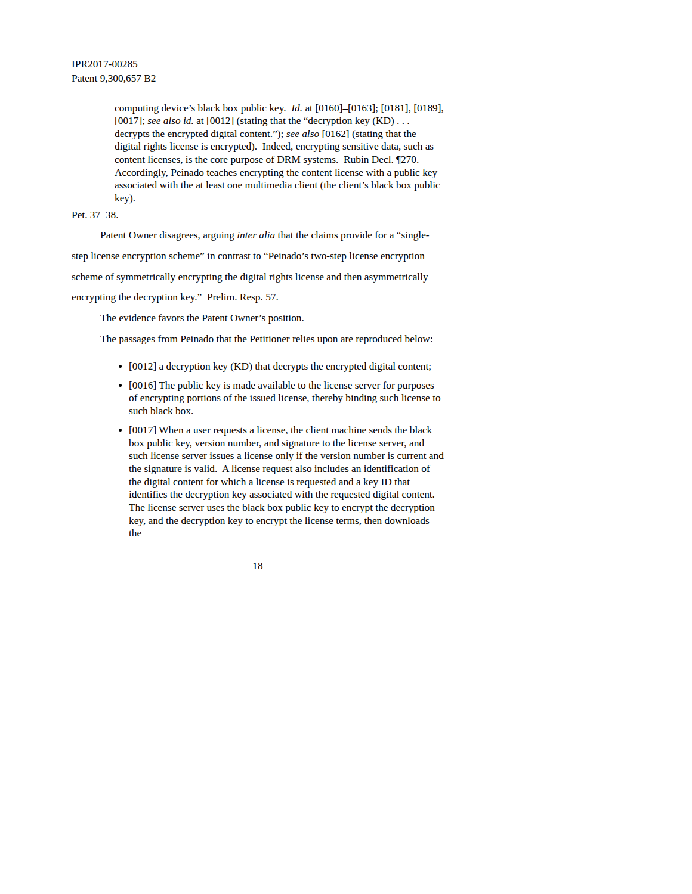IPR2017-00285
Patent 9,300,657 B2
computing device’s black box public key. Id. at [0160]–[0163]; [0181], [0189], [0017]; see also id. at [0012] (stating that the “decryption key (KD) . . . decrypts the encrypted digital content.”); see also [0162] (stating that the digital rights license is encrypted). Indeed, encrypting sensitive data, such as content licenses, is the core purpose of DRM systems. Rubin Decl. ¶270. Accordingly, Peinado teaches encrypting the content license with a public key associated with the at least one multimedia client (the client’s black box public key).
Pet. 37–38.
Patent Owner disagrees, arguing inter alia that the claims provide for a “single-step license encryption scheme” in contrast to “Peinado’s two-step license encryption scheme of symmetrically encrypting the digital rights license and then asymmetrically encrypting the decryption key.” Prelim. Resp. 57.
The evidence favors the Patent Owner’s position.
The passages from Peinado that the Petitioner relies upon are reproduced below:
[0012] a decryption key (KD) that decrypts the encrypted digital content;
[0016] The public key is made available to the license server for purposes of encrypting portions of the issued license, thereby binding such license to such black box.
[0017] When a user requests a license, the client machine sends the black box public key, version number, and signature to the license server, and such license server issues a license only if the version number is current and the signature is valid. A license request also includes an identification of the digital content for which a license is requested and a key ID that identifies the decryption key associated with the requested digital content. The license server uses the black box public key to encrypt the decryption key, and the decryption key to encrypt the license terms, then downloads the
18